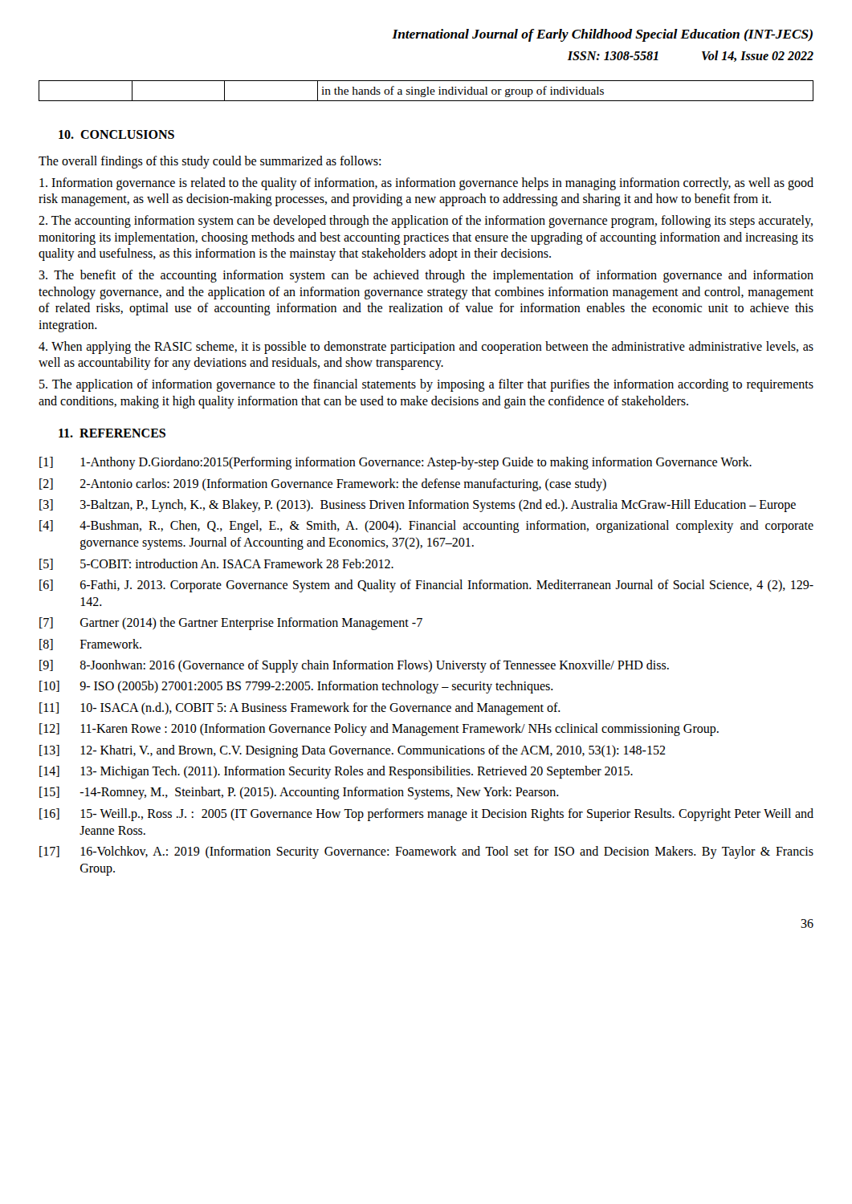International Journal of Early Childhood Special Education (INT-JECS)
ISSN: 1308-5581 Vol 14, Issue 02 2022
| | | | in the hands of a single individual or group of individuals |
10. CONCLUSIONS
The overall findings of this study could be summarized as follows:
1. Information governance is related to the quality of information, as information governance helps in managing information correctly, as well as good risk management, as well as decision-making processes, and providing a new approach to addressing and sharing it and how to benefit from it.
2. The accounting information system can be developed through the application of the information governance program, following its steps accurately, monitoring its implementation, choosing methods and best accounting practices that ensure the upgrading of accounting information and increasing its quality and usefulness, as this information is the mainstay that stakeholders adopt in their decisions.
3. The benefit of the accounting information system can be achieved through the implementation of information governance and information technology governance, and the application of an information governance strategy that combines information management and control, management of related risks, optimal use of accounting information and the realization of value for information enables the economic unit to achieve this integration.
4. When applying the RASIC scheme, it is possible to demonstrate participation and cooperation between the administrative administrative levels, as well as accountability for any deviations and residuals, and show transparency.
5. The application of information governance to the financial statements by imposing a filter that purifies the information according to requirements and conditions, making it high quality information that can be used to make decisions and gain the confidence of stakeholders.
11. REFERENCES
[1] 1-Anthony D.Giordano:2015(Performing information Governance: Astep-by-step Guide to making information Governance Work.
[2] 2-Antonio carlos: 2019 (Information Governance Framework: the defense manufacturing, (case study)
[3] 3-Baltzan, P., Lynch, K., & Blakey, P. (2013). Business Driven Information Systems (2nd ed.). Australia McGraw-Hill Education – Europe
[4] 4-Bushman, R., Chen, Q., Engel, E., & Smith, A. (2004). Financial accounting information, organizational complexity and corporate governance systems. Journal of Accounting and Economics, 37(2), 167–201.
[5] 5-COBIT: introduction An. ISACA Framework 28 Feb:2012.
[6] 6-Fathi, J. 2013. Corporate Governance System and Quality of Financial Information. Mediterranean Journal of Social Science, 4 (2), 129-142.
[7] Gartner (2014) the Gartner Enterprise Information Management -7
[8] Framework.
[9] 8-Joonhwan: 2016 (Governance of Supply chain Information Flows) Universty of Tennessee Knoxville/ PHD diss.
[10] 9- ISO (2005b) 27001:2005 BS 7799-2:2005. Information technology – security techniques.
[11] 10- ISACA (n.d.), COBIT 5: A Business Framework for the Governance and Management of.
[12] 11-Karen Rowe : 2010 (Information Governance Policy and Management Framework/ NHs cclinical commissioning Group.
[13] 12- Khatri, V., and Brown, C.V. Designing Data Governance. Communications of the ACM, 2010, 53(1): 148-152
[14] 13- Michigan Tech. (2011). Information Security Roles and Responsibilities. Retrieved 20 September 2015.
[15]-14-Romney, M., Steinbart, P. (2015). Accounting Information Systems, New York: Pearson.
[16] 15- Weill.p., Ross .J. : 2005 (IT Governance How Top performers manage it Decision Rights for Superior Results. Copyright Peter Weill and Jeanne Ross.
[17] 16-Volchkov, A.: 2019 (Information Security Governance: Foamework and Tool set for ISO and Decision Makers. By Taylor & Francis Group.
36